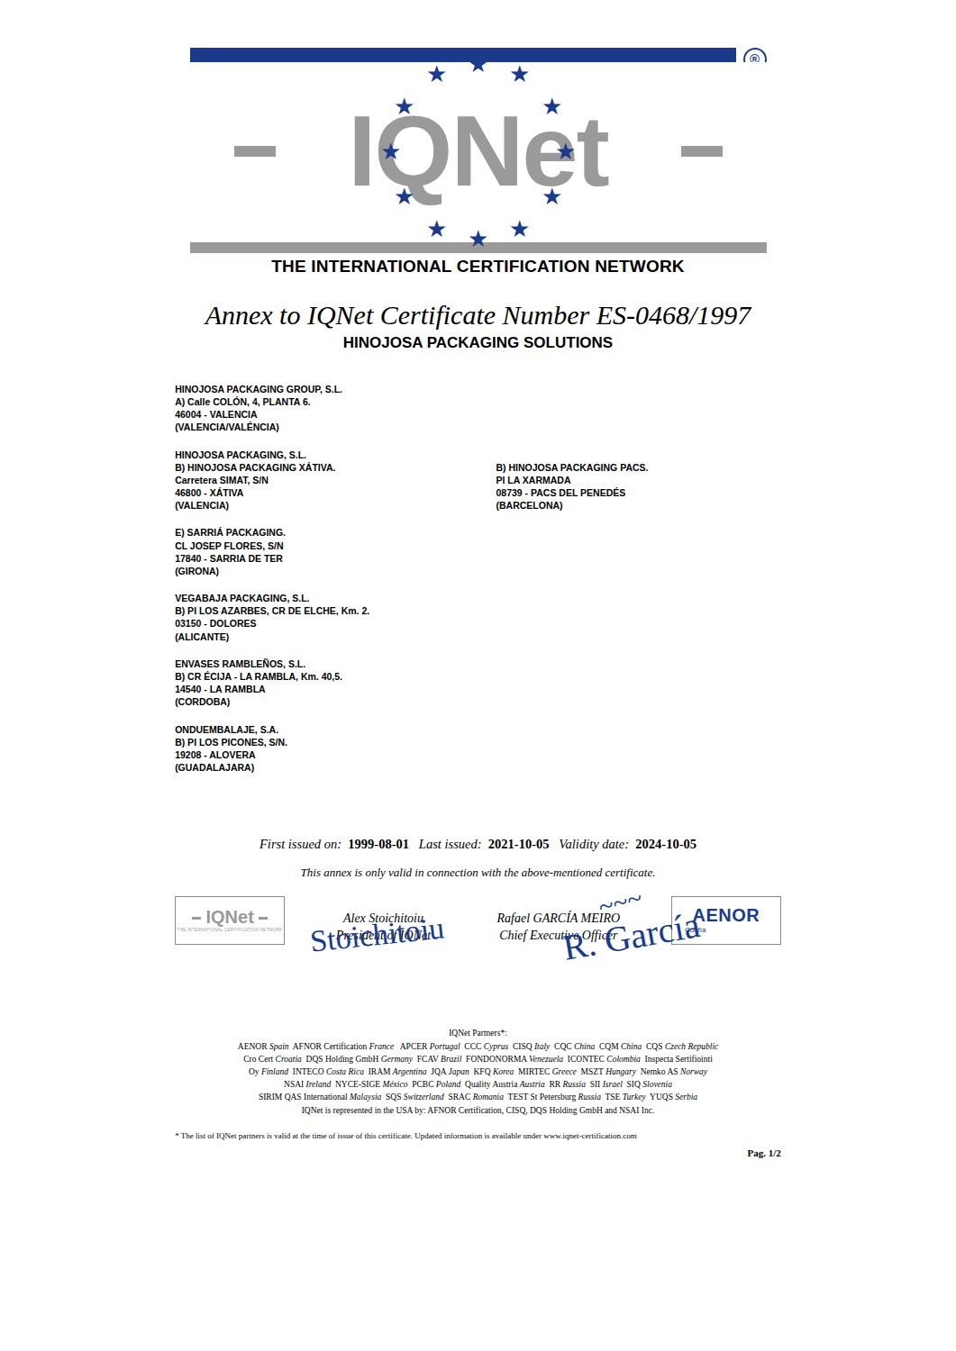®
IQNet
THE INTERNATIONAL CERTIFICATION NETWORK
Annex to IQNet Certificate Number ES-0468/1997
HINOJOSA PACKAGING SOLUTIONS
HINOJOSA PACKAGING GROUP, S.L.
A) Calle COLÓN, 4, PLANTA 6.
46004 - VALENCIA
(VALENCIA/VALÉNCIA)
HINOJOSA PACKAGING, S.L.
B) HINOJOSA PACKAGING XÁTIVA.
Carretera SIMAT, S/N
46800 - XÁTIVA
(VALENCIA)
B) HINOJOSA PACKAGING PACS.
PI LA XARMADA
08739 - PACS DEL PENEDÉS
(BARCELONA)
E) SARRIÁ PACKAGING.
CL JOSEP FLORES, S/N
17840 - SARRIA DE TER
(GIRONA)
VEGABAJA PACKAGING, S.L.
B) PI LOS AZARBES, CR DE ELCHE, Km. 2.
03150 - DOLORES
(ALICANTE)
ENVASES RAMBLEÑOS, S.L.
B) CR ÉCIJA - LA RAMBLA, Km. 40,5.
14540 - LA RAMBLA
(CORDOBA)
ONDUEMBALAJE, S.A.
B) PI LOS PICONES, S/N.
19208 - ALOVERA
(GUADALAJARA)
First issued on: 1999-08-01 Last issued: 2021-10-05 Validity date: 2024-10-05
This annex is only valid in connection with the above-mentioned certificate.
Stoichitoiu R. García ~~~
IQNet
THE INTERNATIONAL CERTIFICATION NETWORK
Alex Stoichitoiu
President of IQNet
Rafael GARCÍA MEIRO
Chief Executive Officer
AENOR
Confía
IQNet Partners*:
AENOR Spain AFNOR Certification France APCER Portugal CCC Cyprus CISQ Italy CQC China CQM China CQS Czech Republic
Cro Cert Croatia DQS Holding GmbH Germany FCAV Brazil FONDONORMA Venezuela ICONTEC Colombia Inspecta Sertifiointi
Oy Finland INTECO Costa Rica IRAM Argentina JQA Japan KFQ Korea MIRTEC Greece MSZT Hungary Nemko AS Norway
NSAI Ireland NYCE-SIGE México PCBC Poland Quality Austria Austria RR Russia SII Israel SIQ Slovenia
SIRIM QAS International Malaysia SQS Switzerland SRAC Romania TEST St Petersburg Russia TSE Turkey YUQS Serbia
IQNet is represented in the USA by: AFNOR Certification, CISQ, DQS Holding GmbH and NSAI Inc.
* The list of IQNet partners is valid at the time of issue of this certificate. Updated information is available under www.iqnet-certification.com
Pag. 1/2